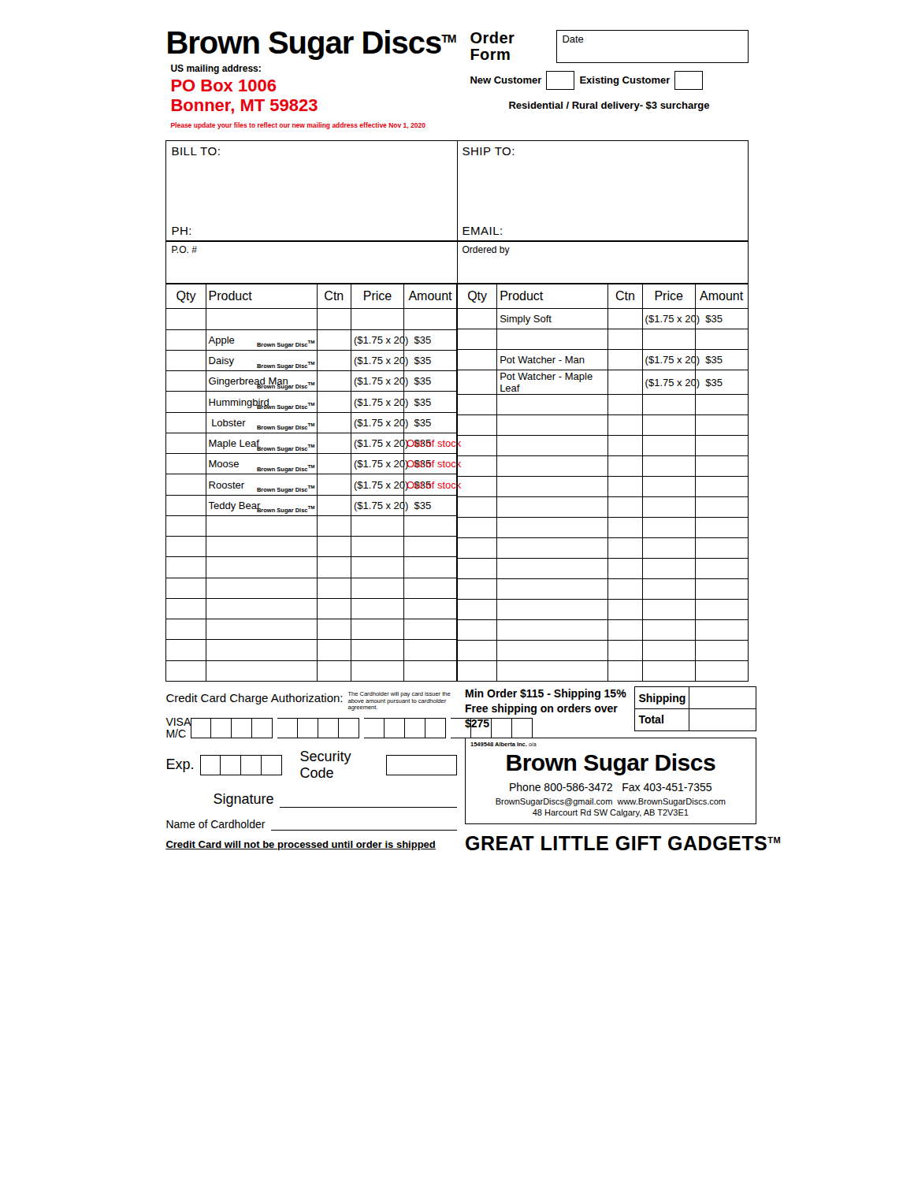Brown Sugar DiscsTM
US mailing address:
PO Box 1006
Bonner, MT 59823
Please update your files to reflect our new mailing address effective Nov 1, 2020
Order
Form
Date
New Customer Existing Customer
Residential / Rural delivery- $3 surcharge
| BILL TO: PH: | SHIP TO: EMAIL: |
| P.O. # | Ordered by |
| Qty | Product | Ctn | Price | Amount |
| --- | --- | --- | --- | --- |
| | Apple Brown Sugar Disc TM | | ($1.75 x 20) $35 | |
| | Daisy Brown Sugar Disc TM | | ($1.75 x 20) $35 | |
| | Gingerbread Man Brown Sugar Disc TM | | ($1.75 x 20) $35 | |
| | Hummingbird Brown Sugar Disc TM | | ($1.75 x 20) $35 | |
| | Lobster Brown Sugar Disc TM | | ($1.75 x 20) $35 | |
| | Maple Leaf Brown Sugar Disc TM | | ($1.75 x 20) $35 | Out of stock |
| | Moose Brown Sugar Disc TM | | ($1.75 x 20) $35 | Out of stock |
| | Rooster Brown Sugar Disc TM | | ($1.75 x 20) $35 | Out of stock |
| | Teddy Bear Brown Sugar Disc TM | | ($1.75 x 20) $35 | |
| Qty | Product | Ctn | Price | Amount |
| --- | --- | --- | --- | --- |
| | Simply Soft | | ($1.75 x 20) $35 | |
| | Pot Watcher - Man | | ($1.75 x 20) $35 | |
| | Pot Watcher - Maple Leaf | | ($1.75 x 20) $35 | |
Credit Card Charge Authorization:
The Cardholder will pay card issuer the above amount pursuant to cardholder agreement.
VISA
M/C
Exp.
Security Code
Signature
Name of Cardholder
Credit Card will not be processed until order is shipped
Min Order $115 - Shipping 15%
Free shipping on orders over $275
| Shipping | |
| Total | |
1549548 Alberta Inc. o/a
Brown Sugar Discs
Phone 800-586-3472 Fax 403-451-7355
BrownSugarDiscs@gmail.com www.BrownSugarDiscs.com
48 Harcourt Rd SW Calgary, AB T2V3E1
GREAT LITTLE GIFT GADGETSTM